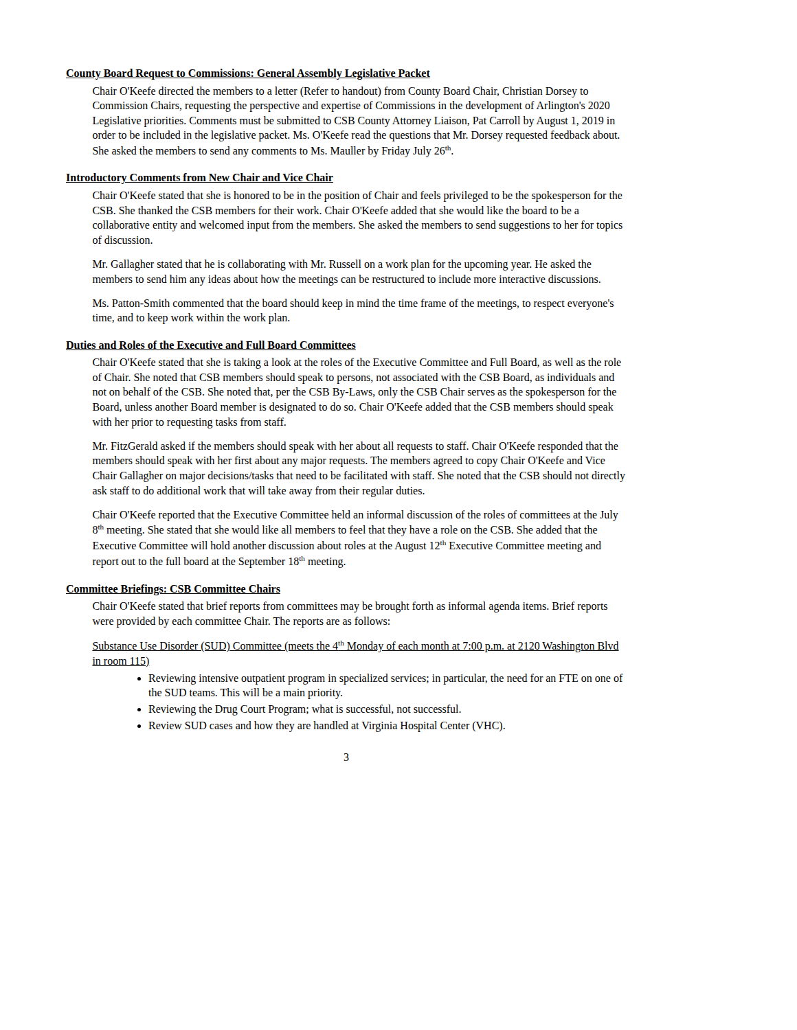County Board Request to Commissions: General Assembly Legislative Packet
Chair O'Keefe directed the members to a letter (Refer to handout) from County Board Chair, Christian Dorsey to Commission Chairs, requesting the perspective and expertise of Commissions in the development of Arlington's 2020 Legislative priorities. Comments must be submitted to CSB County Attorney Liaison, Pat Carroll by August 1, 2019 in order to be included in the legislative packet. Ms. O'Keefe read the questions that Mr. Dorsey requested feedback about. She asked the members to send any comments to Ms. Mauller by Friday July 26th.
Introductory Comments from New Chair and Vice Chair
Chair O'Keefe stated that she is honored to be in the position of Chair and feels privileged to be the spokesperson for the CSB. She thanked the CSB members for their work. Chair O'Keefe added that she would like the board to be a collaborative entity and welcomed input from the members. She asked the members to send suggestions to her for topics of discussion.
Mr. Gallagher stated that he is collaborating with Mr. Russell on a work plan for the upcoming year. He asked the members to send him any ideas about how the meetings can be restructured to include more interactive discussions.
Ms. Patton-Smith commented that the board should keep in mind the time frame of the meetings, to respect everyone's time, and to keep work within the work plan.
Duties and Roles of the Executive and Full Board Committees
Chair O'Keefe stated that she is taking a look at the roles of the Executive Committee and Full Board, as well as the role of Chair. She noted that CSB members should speak to persons, not associated with the CSB Board, as individuals and not on behalf of the CSB. She noted that, per the CSB By-Laws, only the CSB Chair serves as the spokesperson for the Board, unless another Board member is designated to do so. Chair O'Keefe added that the CSB members should speak with her prior to requesting tasks from staff.
Mr. FitzGerald asked if the members should speak with her about all requests to staff. Chair O'Keefe responded that the members should speak with her first about any major requests. The members agreed to copy Chair O'Keefe and Vice Chair Gallagher on major decisions/tasks that need to be facilitated with staff. She noted that the CSB should not directly ask staff to do additional work that will take away from their regular duties.
Chair O'Keefe reported that the Executive Committee held an informal discussion of the roles of committees at the July 8th meeting. She stated that she would like all members to feel that they have a role on the CSB. She added that the Executive Committee will hold another discussion about roles at the August 12th Executive Committee meeting and report out to the full board at the September 18th meeting.
Committee Briefings: CSB Committee Chairs
Chair O'Keefe stated that brief reports from committees may be brought forth as informal agenda items. Brief reports were provided by each committee Chair. The reports are as follows:
Substance Use Disorder (SUD) Committee (meets the 4th Monday of each month at 7:00 p.m. at 2120 Washington Blvd in room 115)
Reviewing intensive outpatient program in specialized services; in particular, the need for an FTE on one of the SUD teams. This will be a main priority.
Reviewing the Drug Court Program; what is successful, not successful.
Review SUD cases and how they are handled at Virginia Hospital Center (VHC).
3